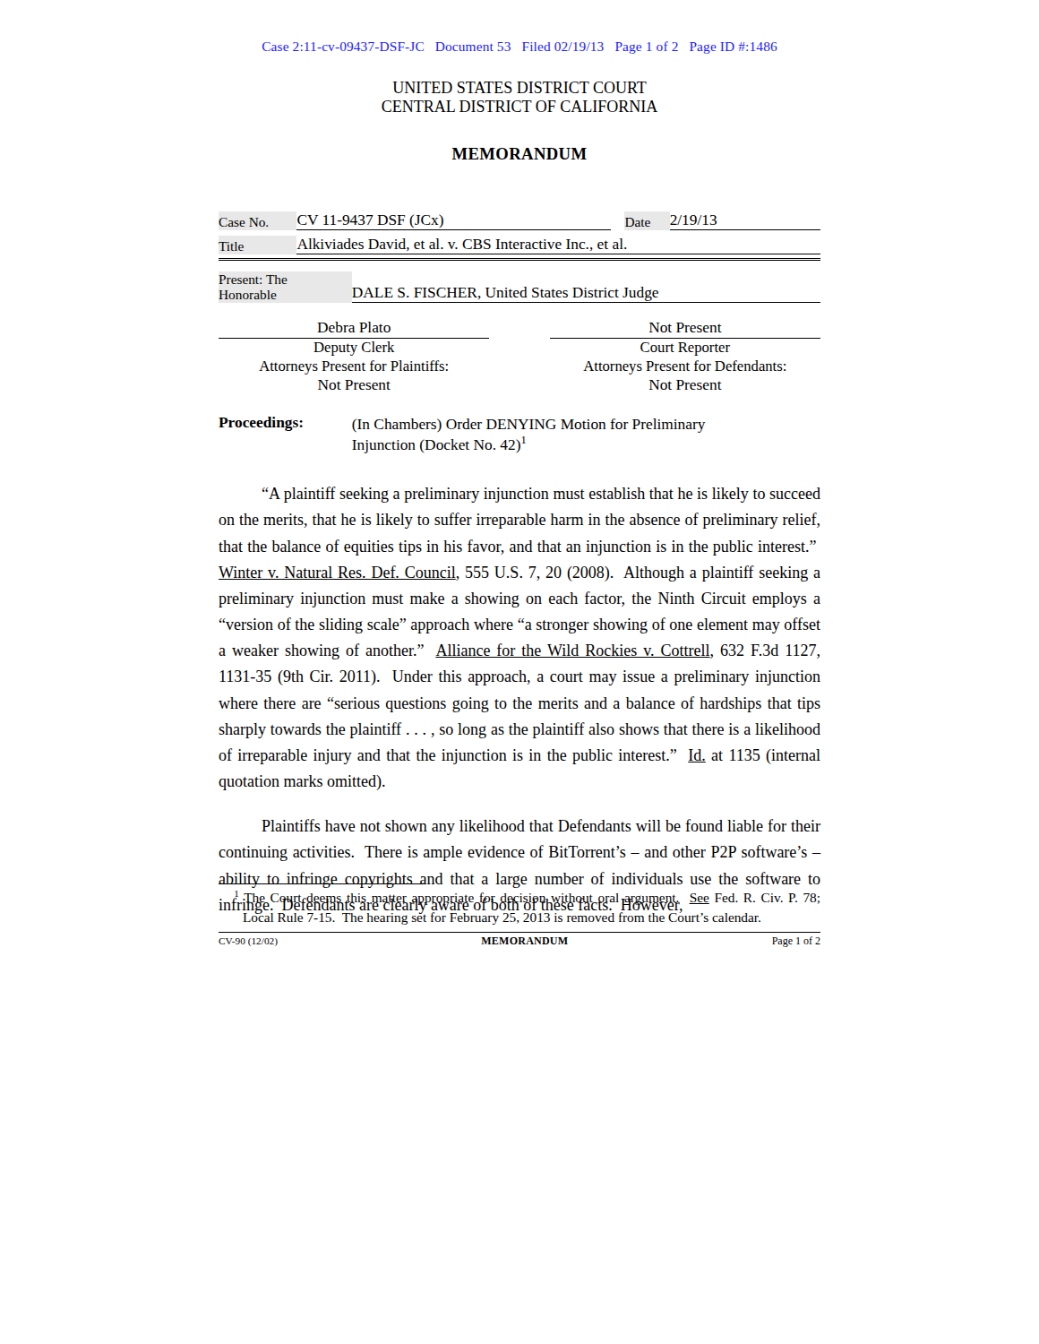Case 2:11-cv-09437-DSF-JC Document 53 Filed 02/19/13 Page 1 of 2 Page ID #:1486
UNITED STATES DISTRICT COURT
CENTRAL DISTRICT OF CALIFORNIA
MEMORANDUM
| Case No. | CV 11-9437 DSF (JCx) | | Date | 2/19/13 |
| Title | Alkiviades David, et al. v. CBS Interactive Inc., et al. |
| Present: The Honorable | DALE S. FISCHER, United States District Judge |
| Debra Plato | | Not Present |
| Deputy Clerk | | Court Reporter |
| Attorneys Present for Plaintiffs: | | Attorneys Present for Defendants: |
| Not Present | | Not Present |
| Proceedings: | (In Chambers) Order DENYING Motion for Preliminary Injunction (Docket No. 42) 1 |
“A plaintiff seeking a preliminary injunction must establish that he is likely to succeed on the merits, that he is likely to suffer irreparable harm in the absence of preliminary relief, that the balance of equities tips in his favor, and that an injunction is in the public interest.” Winter v. Natural Res. Def. Council, 555 U.S. 7, 20 (2008). Although a plaintiff seeking a preliminary injunction must make a showing on each factor, the Ninth Circuit employs a “version of the sliding scale” approach where “a stronger showing of one element may offset a weaker showing of another.” Alliance for the Wild Rockies v. Cottrell, 632 F.3d 1127, 1131-35 (9th Cir. 2011). Under this approach, a court may issue a preliminary injunction where there are “serious questions going to the merits and a balance of hardships that tips sharply towards the plaintiff . . . , so long as the plaintiff also shows that there is a likelihood of irreparable injury and that the injunction is in the public interest.” Id. at 1135 (internal quotation marks omitted).
Plaintiffs have not shown any likelihood that Defendants will be found liable for their continuing activities. There is ample evidence of BitTorrent’s – and other P2P software’s – ability to infringe copyrights and that a large number of individuals use the software to infringe. Defendants are clearly aware of both of these facts. However,
1 The Court deems this matter appropriate for decision without oral argument. See Fed. R. Civ. P. 78; Local Rule 7-15. The hearing set for February 25, 2013 is removed from the Court’s calendar.
CV-90 (12/02) MEMORANDUM Page 1 of 2